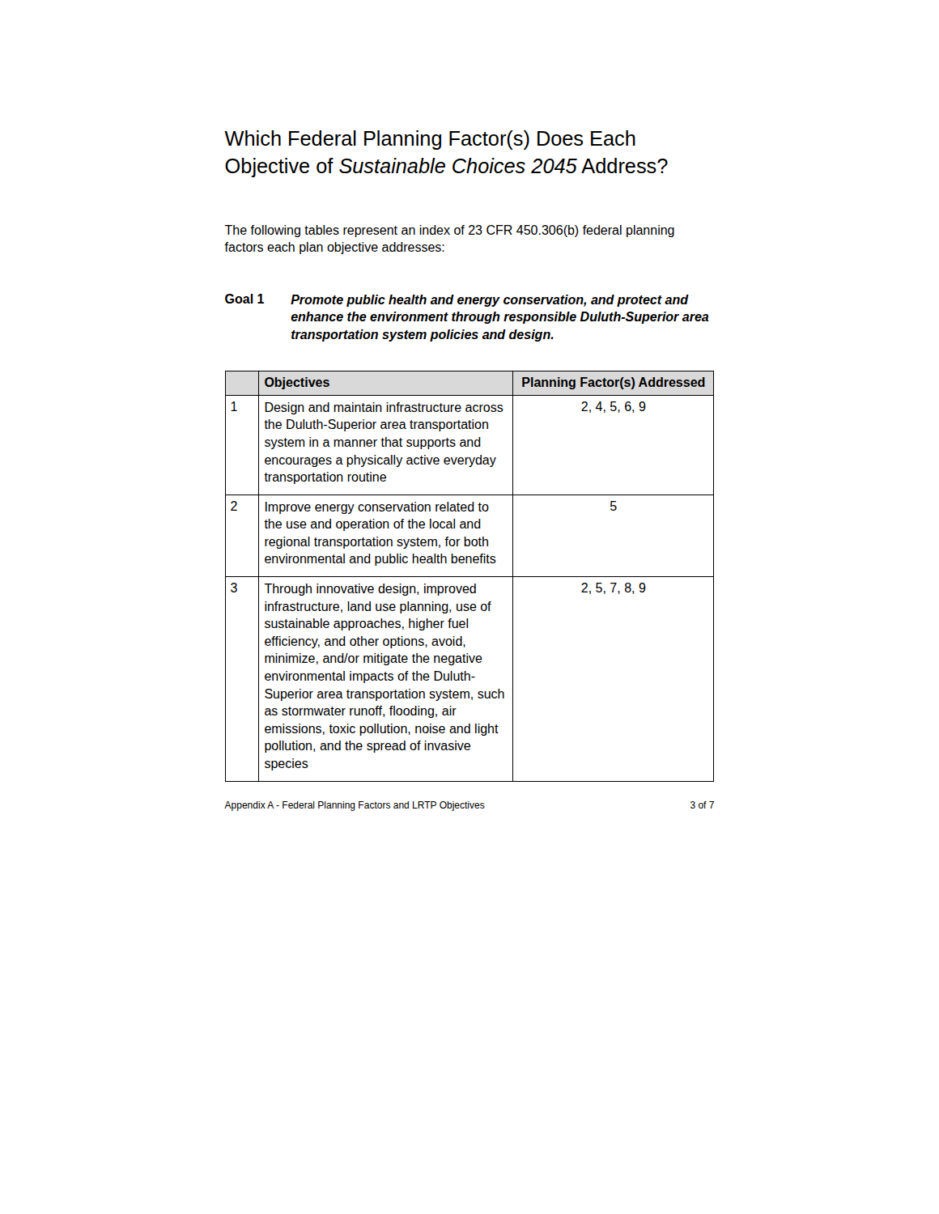Which Federal Planning Factor(s) Does Each Objective of Sustainable Choices 2045 Address?
The following tables represent an index of 23 CFR 450.306(b) federal planning factors each plan objective addresses:
Goal 1
Promote public health and energy conservation, and protect and enhance the environment through responsible Duluth-Superior area transportation system policies and design.
| | Objectives | Planning Factor(s) Addressed |
| --- | --- | --- |
| 1 | Design and maintain infrastructure across the Duluth-Superior area transportation system in a manner that supports and encourages a physically active everyday transportation routine | 2, 4, 5, 6, 9 |
| 2 | Improve energy conservation related to the use and operation of the local and regional transportation system, for both environmental and public health benefits | 5 |
| 3 | Through innovative design, improved infrastructure, land use planning, use of sustainable approaches, higher fuel efficiency, and other options, avoid, minimize, and/or mitigate the negative environmental impacts of the Duluth-Superior area transportation system, such as stormwater runoff, flooding, air emissions, toxic pollution, noise and light pollution, and the spread of invasive species | 2, 5, 7, 8, 9 |
Appendix A - Federal Planning Factors and LRTP Objectives 3 of 7